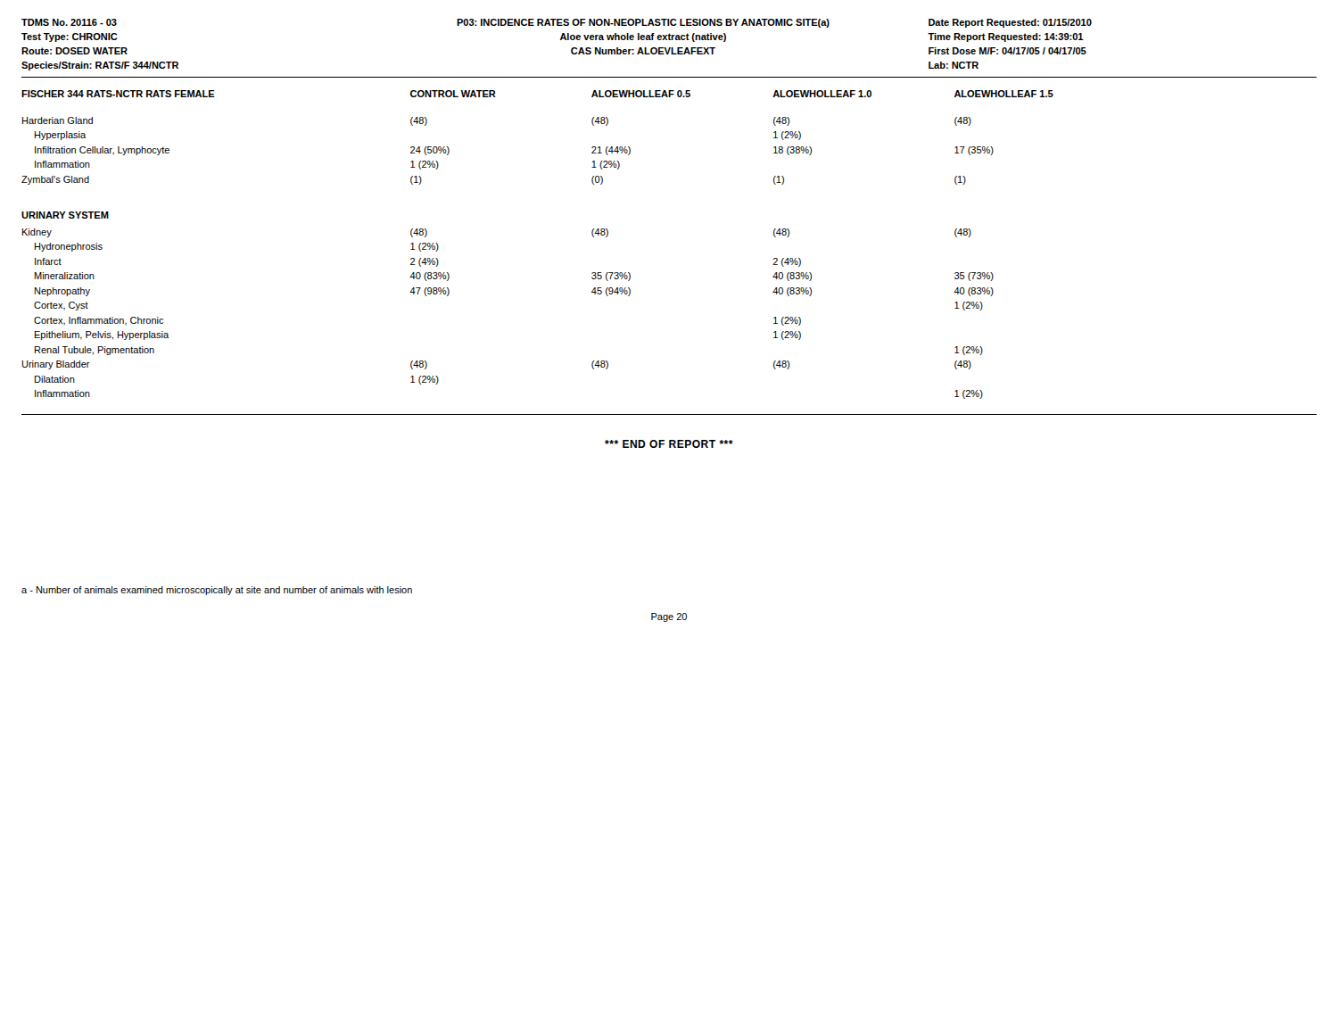| TDMS No. 20116 - 03 Test Type: CHRONIC Route: DOSED WATER Species/Strain: RATS/F 344/NCTR | P03: INCIDENCE RATES OF NON-NEOPLASTIC LESIONS BY ANATOMIC SITE(a) Aloe vera whole leaf extract (native) CAS Number: ALOEVLEAFEXT | Date Report Requested: 01/15/2010 Time Report Requested: 14:39:01 First Dose M/F: 04/17/05 / 04/17/05 Lab: NCTR |
| FISCHER 344 RATS-NCTR RATS FEMALE | CONTROL WATER | ALOEWHOLLEAF 0.5 | ALOEWHOLLEAF 1.0 | ALOEWHOLLEAF 1.5 | |
| --- | --- | --- | --- | --- | --- |
| Harderian Gland | (48) | (48) | (48) | (48) | |
| Hyperplasia | | | 1 (2%) | | |
| Infiltration Cellular, Lymphocyte | 24 (50%) | 21 (44%) | 18 (38%) | 17 (35%) | |
| Inflammation | 1 (2%) | 1 (2%) | | | |
| Zymbal's Gland | (1) | (0) | (1) | (1) | |
| URINARY SYSTEM |
| Kidney | (48) | (48) | (48) | (48) | |
| Hydronephrosis | 1 (2%) | | | | |
| Infarct | 2 (4%) | | 2 (4%) | | |
| Mineralization | 40 (83%) | 35 (73%) | 40 (83%) | 35 (73%) | |
| Nephropathy | 47 (98%) | 45 (94%) | 40 (83%) | 40 (83%) | |
| Cortex, Cyst | | | | 1 (2%) | |
| Cortex, Inflammation, Chronic | | | 1 (2%) | | |
| Epithelium, Pelvis, Hyperplasia | | | 1 (2%) | | |
| Renal Tubule, Pigmentation | | | | 1 (2%) | |
| Urinary Bladder | (48) | (48) | (48) | (48) | |
| Dilatation | 1 (2%) | | | | |
| Inflammation | | | | 1 (2%) | |
*** END OF REPORT ***
a - Number of animals examined microscopically at site and number of animals with lesion
Page 20